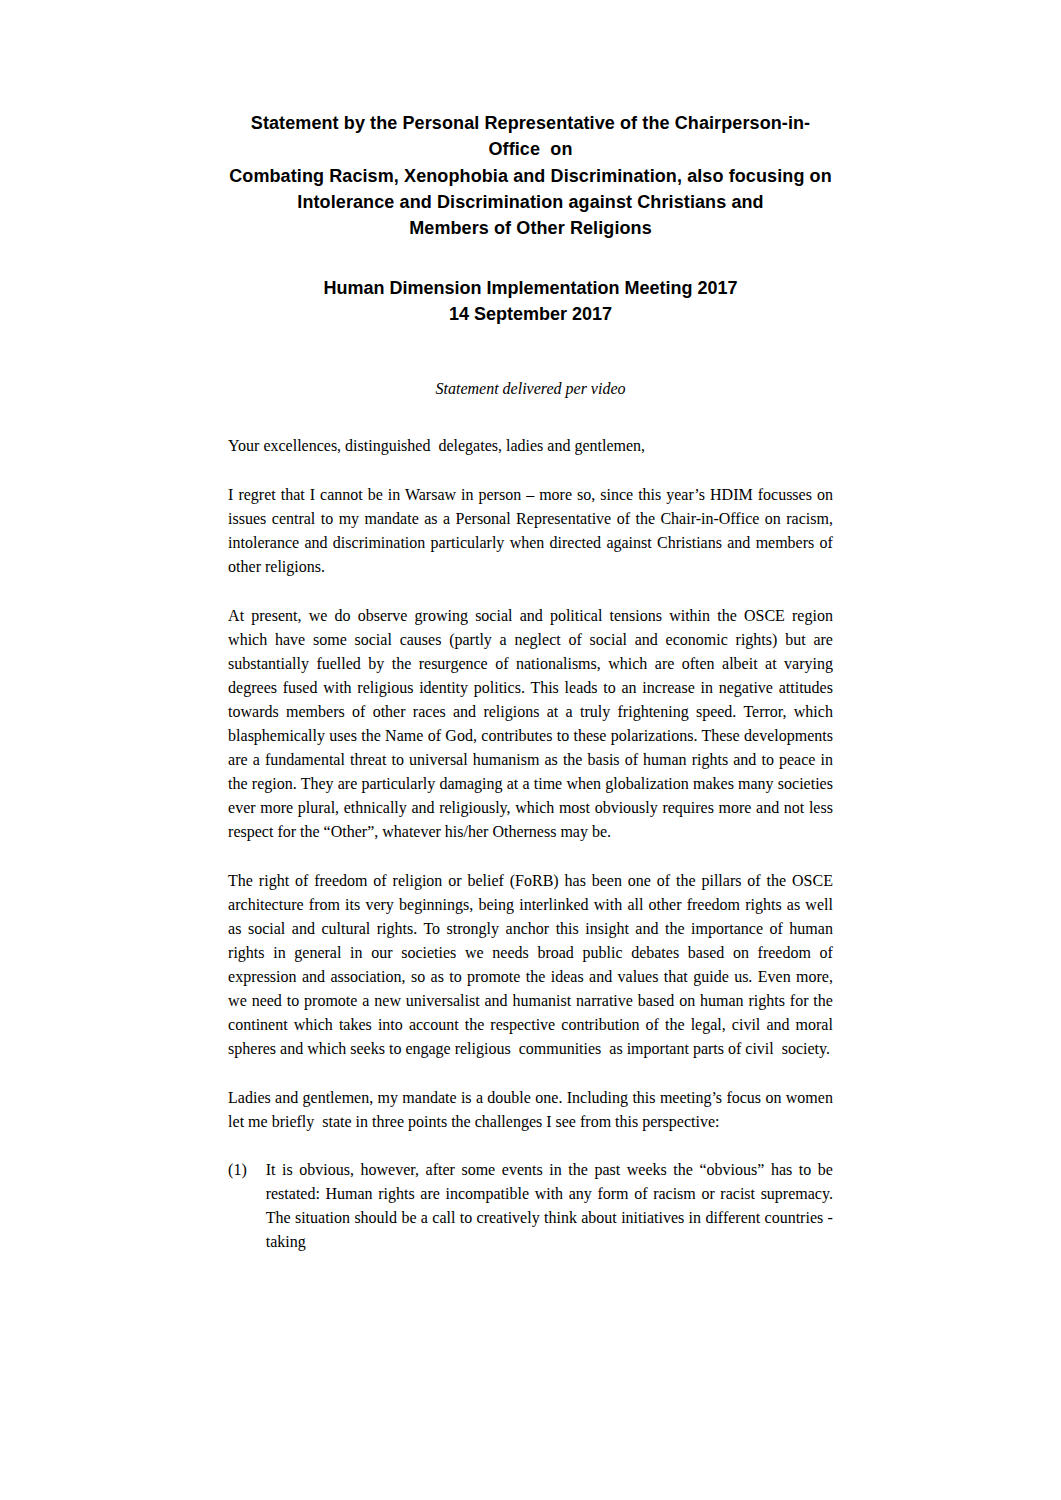Statement by the Personal Representative of the Chairperson-in-Office on
Combating Racism, Xenophobia and Discrimination, also focusing on
Intolerance and Discrimination against Christians and
Members of Other Religions
Human Dimension Implementation Meeting 2017
14 September 2017
Statement delivered per video
Your excellences, distinguished delegates, ladies and gentlemen,
I regret that I cannot be in Warsaw in person – more so, since this year’s HDIM focusses on issues central to my mandate as a Personal Representative of the Chair-in-Office on racism, intolerance and discrimination particularly when directed against Christians and members of other religions.
At present, we do observe growing social and political tensions within the OSCE region which have some social causes (partly a neglect of social and economic rights) but are substantially fuelled by the resurgence of nationalisms, which are often albeit at varying degrees fused with religious identity politics. This leads to an increase in negative attitudes towards members of other races and religions at a truly frightening speed. Terror, which blasphemically uses the Name of God, contributes to these polarizations. These developments are a fundamental threat to universal humanism as the basis of human rights and to peace in the region. They are particularly damaging at a time when globalization makes many societies ever more plural, ethnically and religiously, which most obviously requires more and not less respect for the “Other”, whatever his/her Otherness may be.
The right of freedom of religion or belief (FoRB) has been one of the pillars of the OSCE architecture from its very beginnings, being interlinked with all other freedom rights as well as social and cultural rights. To strongly anchor this insight and the importance of human rights in general in our societies we needs broad public debates based on freedom of expression and association, so as to promote the ideas and values that guide us. Even more, we need to promote a new universalist and humanist narrative based on human rights for the continent which takes into account the respective contribution of the legal, civil and moral spheres and which seeks to engage religious communities as important parts of civil society.
Ladies and gentlemen, my mandate is a double one. Including this meeting’s focus on women let me briefly state in three points the challenges I see from this perspective:
It is obvious, however, after some events in the past weeks the “obvious” has to be restated: Human rights are incompatible with any form of racism or racist supremacy. The situation should be a call to creatively think about initiatives in different countries - taking